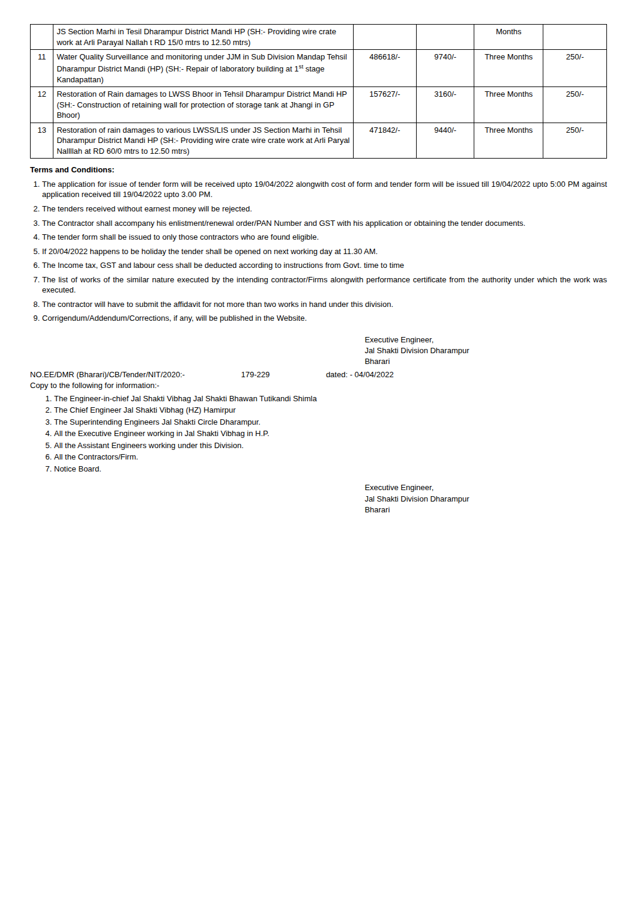| | JS Section Marhi in Tesil Dharampur District Mandi HP (SH:- Providing wire crate work at Arli Parayal Nallah t RD 15/0 mtrs to 12.50 mtrs) | | | Months | |
| 11 | Water Quality Surveillance and monitoring under JJM in Sub Division Mandap Tehsil Dharampur District Mandi (HP) (SH:- Repair of laboratory building at 1 st stage Kandapattan) | 486618/- | 9740/- | Three Months | 250/- |
| 12 | Restoration of Rain damages to LWSS Bhoor in Tehsil Dharampur District Mandi HP (SH:- Construction of retaining wall for protection of storage tank at Jhangi in GP Bhoor) | 157627/- | 3160/- | Three Months | 250/- |
| 13 | Restoration of rain damages to various LWSS/LIS under JS Section Marhi in Tehsil Dharampur District Mandi HP (SH:- Providing wire crate wire crate work at Arli Paryal Nallllah at RD 60/0 mtrs to 12.50 mtrs) | 471842/- | 9440/- | Three Months | 250/- |
Terms and Conditions:
The application for issue of tender form will be received upto 19/04/2022 alongwith cost of form and tender form will be issued till 19/04/2022 upto 5:00 PM against application received till 19/04/2022 upto 3.00 PM.
The tenders received without earnest money will be rejected.
The Contractor shall accompany his enlistment/renewal order/PAN Number and GST with his application or obtaining the tender documents.
The tender form shall be issued to only those contractors who are found eligible.
If 20/04/2022 happens to be holiday the tender shall be opened on next working day at 11.30 AM.
The Income tax, GST and labour cess shall be deducted according to instructions from Govt. time to time
The list of works of the similar nature executed by the intending contractor/Firms alongwith performance certificate from the authority under which the work was executed.
The contractor will have to submit the affidavit for not more than two works in hand under this division.
Corrigendum/Addendum/Corrections, if any, will be published in the Website.
Executive Engineer,
Jal Shakti Division Dharampur
Bharari
NO.EE/DMR (Bharari)/CB/Tender/NIT/2020:- 179-229 dated: - 04/04/2022
Copy to the following for information:-
The Engineer-in-chief Jal Shakti Vibhag Jal Shakti Bhawan Tutikandi Shimla
The Chief Engineer Jal Shakti Vibhag (HZ) Hamirpur
The Superintending Engineers Jal Shakti Circle Dharampur.
All the Executive Engineer working in Jal Shakti Vibhag in H.P.
All the Assistant Engineers working under this Division.
All the Contractors/Firm.
Notice Board.
Executive Engineer,
Jal Shakti Division Dharampur
Bharari